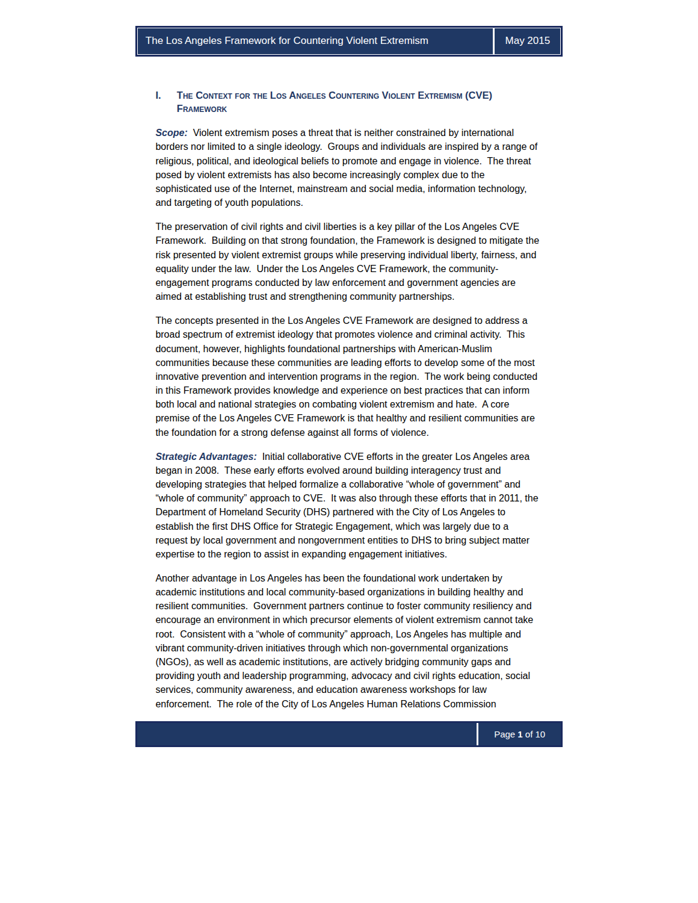The Los Angeles Framework for Countering Violent Extremism
May 2015
I. The Context for the Los Angeles Countering Violent Extremism (CVE) Framework
Scope: Violent extremism poses a threat that is neither constrained by international borders nor limited to a single ideology. Groups and individuals are inspired by a range of religious, political, and ideological beliefs to promote and engage in violence. The threat posed by violent extremists has also become increasingly complex due to the sophisticated use of the Internet, mainstream and social media, information technology, and targeting of youth populations.
The preservation of civil rights and civil liberties is a key pillar of the Los Angeles CVE Framework. Building on that strong foundation, the Framework is designed to mitigate the risk presented by violent extremist groups while preserving individual liberty, fairness, and equality under the law. Under the Los Angeles CVE Framework, the community-engagement programs conducted by law enforcement and government agencies are aimed at establishing trust and strengthening community partnerships.
The concepts presented in the Los Angeles CVE Framework are designed to address a broad spectrum of extremist ideology that promotes violence and criminal activity. This document, however, highlights foundational partnerships with American-Muslim communities because these communities are leading efforts to develop some of the most innovative prevention and intervention programs in the region. The work being conducted in this Framework provides knowledge and experience on best practices that can inform both local and national strategies on combating violent extremism and hate. A core premise of the Los Angeles CVE Framework is that healthy and resilient communities are the foundation for a strong defense against all forms of violence.
Strategic Advantages: Initial collaborative CVE efforts in the greater Los Angeles area began in 2008. These early efforts evolved around building interagency trust and developing strategies that helped formalize a collaborative “whole of government” and “whole of community” approach to CVE. It was also through these efforts that in 2011, the Department of Homeland Security (DHS) partnered with the City of Los Angeles to establish the first DHS Office for Strategic Engagement, which was largely due to a request by local government and nongovernment entities to DHS to bring subject matter expertise to the region to assist in expanding engagement initiatives.
Another advantage in Los Angeles has been the foundational work undertaken by academic institutions and local community-based organizations in building healthy and resilient communities. Government partners continue to foster community resiliency and encourage an environment in which precursor elements of violent extremism cannot take root. Consistent with a “whole of community” approach, Los Angeles has multiple and vibrant community-driven initiatives through which non-governmental organizations (NGOs), as well as academic institutions, are actively bridging community gaps and providing youth and leadership programming, advocacy and civil rights education, social services, community awareness, and education awareness workshops for law enforcement. The role of the City of Los Angeles Human Relations Commission
Page 1 of 10